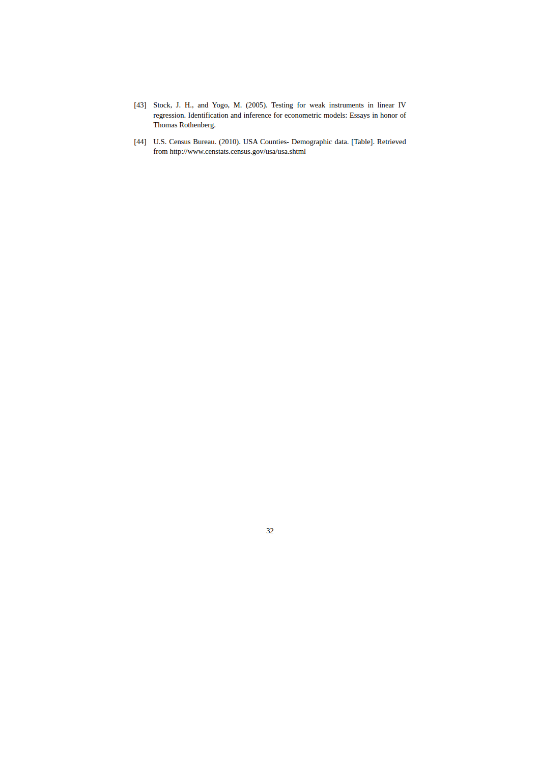[43] Stock, J. H., and Yogo, M. (2005). Testing for weak instruments in linear IV regression. Identification and inference for econometric models: Essays in honor of Thomas Rothenberg.
[44] U.S. Census Bureau. (2010). USA Counties- Demographic data. [Table]. Retrieved from http://www.censtats.census.gov/usa/usa.shtml
32